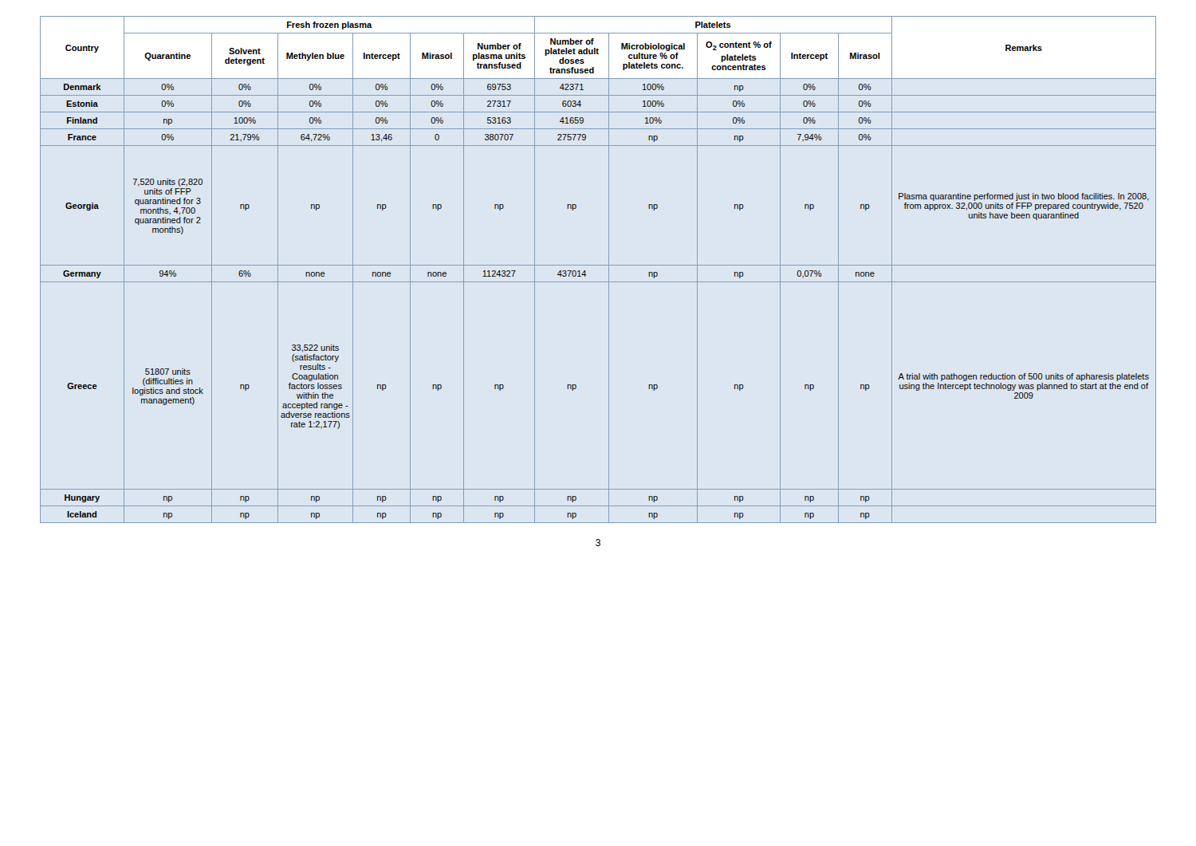| Country | Fresh frozen plasma | Platelets | Remarks |
| --- | --- | --- | --- |
| Quarantine | Solvent detergent | Methylen blue | Intercept | Mirasol | Number of plasma units transfused | Number of platelet adult doses transfused | Microbiological culture % of platelets conc. | O 2 content % of platelets concentrates | Intercept | Mirasol |
| Denmark | 0% | 0% | 0% | 0% | 0% | 69753 | 42371 | 100% | np | 0% | 0% | |
| Estonia | 0% | 0% | 0% | 0% | 0% | 27317 | 6034 | 100% | 0% | 0% | 0% | |
| Finland | np | 100% | 0% | 0% | 0% | 53163 | 41659 | 10% | 0% | 0% | 0% | |
| France | 0% | 21,79% | 64,72% | 13,46 | 0 | 380707 | 275779 | np | np | 7,94% | 0% | |
| Georgia | 7,520 units (2,820 units of FFP quarantined for 3 months, 4,700 quarantined for 2 months) | np | np | np | np | np | np | np | np | np | np | Plasma quarantine performed just in two blood facilities. In 2008, from approx. 32,000 units of FFP prepared countrywide, 7520 units have been quarantined |
| Germany | 94% | 6% | none | none | none | 1124327 | 437014 | np | np | 0,07% | none | |
| Greece | 51807 units (difficulties in logistics and stock management) | np | 33,522 units (satisfactory results - Coagulation factors losses within the accepted range - adverse reactions rate 1:2,177) | np | np | np | np | np | np | np | np | A trial with pathogen reduction of 500 units of apharesis platelets using the Intercept technology was planned to start at the end of 2009 |
| Hungary | np | np | np | np | np | np | np | np | np | np | np | |
| Iceland | np | np | np | np | np | np | np | np | np | np | np | |
3